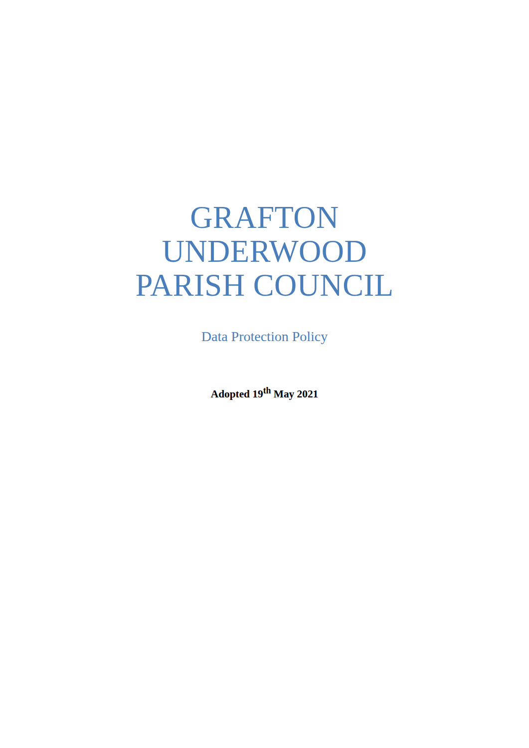GRAFTON
UNDERWOOD
PARISH COUNCIL
Data Protection Policy
Adopted 19th May 2021